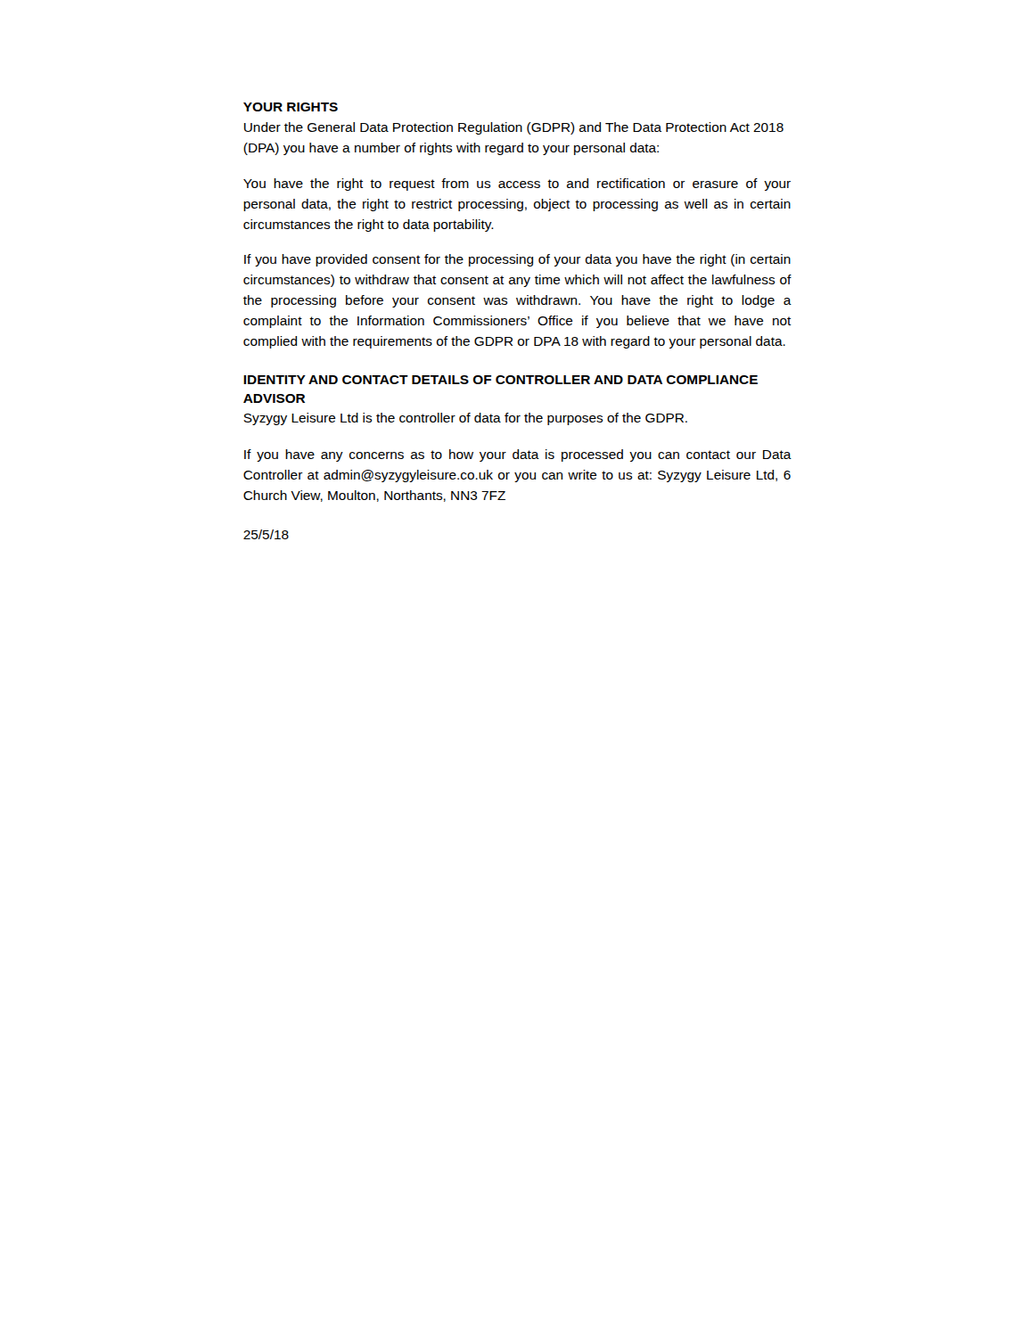YOUR RIGHTS
Under the General Data Protection Regulation (GDPR) and The Data Protection Act 2018 (DPA) you have a number of rights with regard to your personal data:
You have the right to request from us access to and rectification or erasure of your personal data, the right to restrict processing, object to processing as well as in certain circumstances the right to data portability.
If you have provided consent for the processing of your data you have the right (in certain circumstances) to withdraw that consent at any time which will not affect the lawfulness of the processing before your consent was withdrawn. You have the right to lodge a complaint to the Information Commissioners’ Office if you believe that we have not complied with the requirements of the GDPR or DPA 18 with regard to your personal data.
IDENTITY AND CONTACT DETAILS OF CONTROLLER AND DATA COMPLIANCE ADVISOR
Syzygy Leisure Ltd is the controller of data for the purposes of the GDPR.
If you have any concerns as to how your data is processed you can contact our Data Controller at admin@syzygyleisure.co.uk or you can write to us at: Syzygy Leisure Ltd, 6 Church View, Moulton, Northants, NN3 7FZ
25/5/18